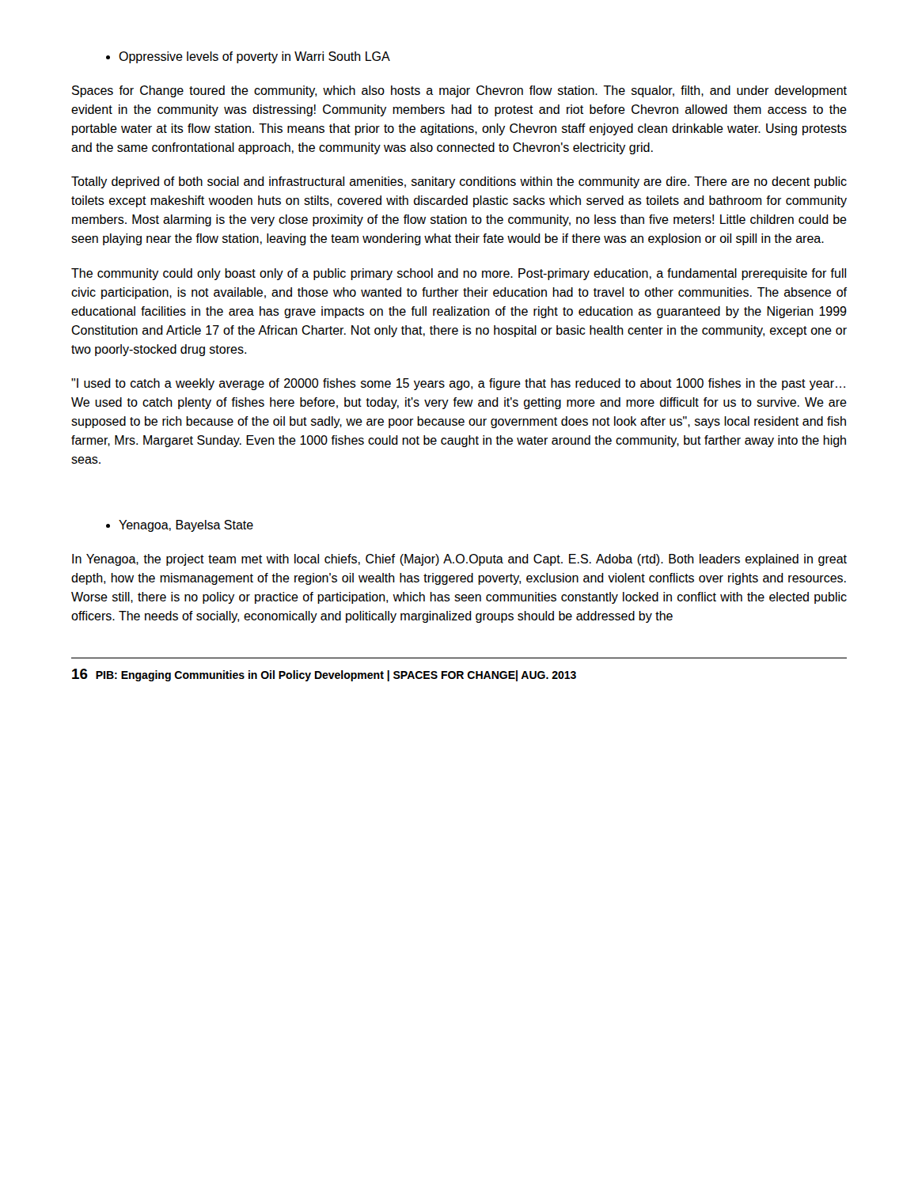Oppressive levels of poverty in Warri South LGA
Spaces for Change toured the community, which also hosts a major Chevron flow station. The squalor, filth, and under development evident in the community was distressing! Community members had to protest and riot before Chevron allowed them access to the portable water at its flow station. This means that prior to the agitations, only Chevron staff enjoyed clean drinkable water. Using protests and the same confrontational approach, the community was also connected to Chevron's electricity grid.
Totally deprived of both social and infrastructural amenities, sanitary conditions within the community are dire. There are no decent public toilets except makeshift wooden huts on stilts, covered with discarded plastic sacks which served as toilets and bathroom for community members. Most alarming is the very close proximity of the flow station to the community, no less than five meters! Little children could be seen playing near the flow station, leaving the team wondering what their fate would be if there was an explosion or oil spill in the area.
The community could only boast only of a public primary school and no more. Post-primary education, a fundamental prerequisite for full civic participation, is not available, and those who wanted to further their education had to travel to other communities. The absence of educational facilities in the area has grave impacts on the full realization of the right to education as guaranteed by the Nigerian 1999 Constitution and Article 17 of the African Charter. Not only that, there is no hospital or basic health center in the community, except one or two poorly-stocked drug stores.
"I used to catch a weekly average of 20000 fishes some 15 years ago, a figure that has reduced to about 1000 fishes in the past year…We used to catch plenty of fishes here before, but today, it's very few and it's getting more and more difficult for us to survive. We are supposed to be rich because of the oil but sadly, we are poor because our government does not look after us", says local resident and fish farmer, Mrs. Margaret Sunday. Even the 1000 fishes could not be caught in the water around the community, but farther away into the high seas.
Yenagoa, Bayelsa State
In Yenagoa, the project team met with local chiefs, Chief (Major) A.O.Oputa and Capt. E.S. Adoba (rtd). Both leaders explained in great depth, how the mismanagement of the region's oil wealth has triggered poverty, exclusion and violent conflicts over rights and resources. Worse still, there is no policy or practice of participation, which has seen communities constantly locked in conflict with the elected public officers. The needs of socially, economically and politically marginalized groups should be addressed by the
16 PIB: Engaging Communities in Oil Policy Development | SPACES FOR CHANGE| AUG. 2013